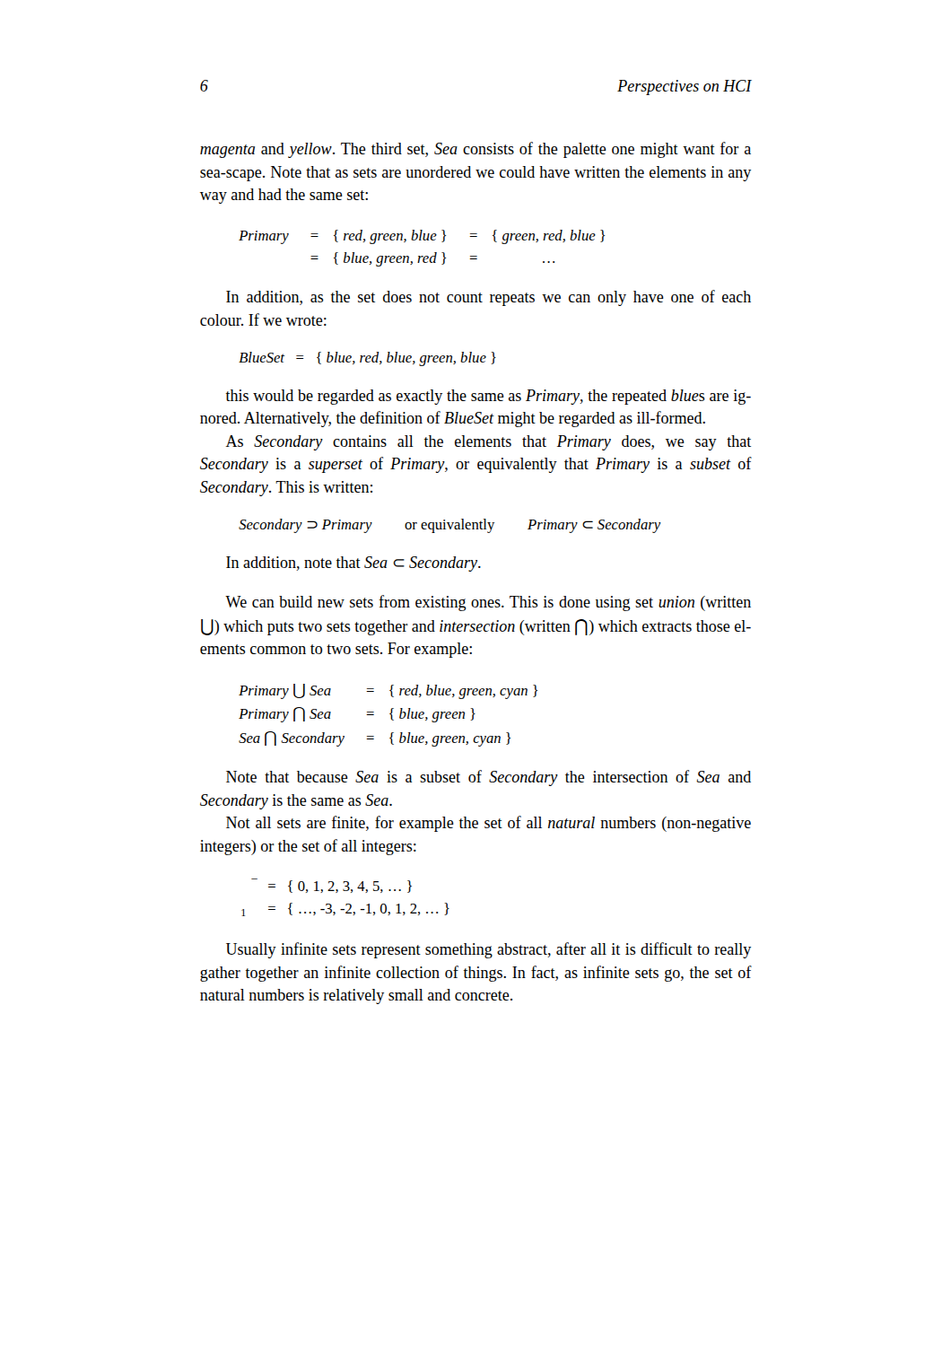6 Perspectives on HCI
magenta and yellow. The third set, Sea consists of the palette one might want for a sea-scape. Note that as sets are unordered we could have written the elements in any way and had the same set:
| Primary | = | { red, green, blue } | = | { green, red, blue } |
| | = | { blue, green, red } | = | … |
In addition, as the set does not count repeats we can only have one of each colour. If we wrote:
BlueSet = { blue, red, blue, green, blue }
this would be regarded as exactly the same as Primary, the repeated blues are ignored. Alternatively, the definition of BlueSet might be regarded as ill-formed.
As Secondary contains all the elements that Primary does, we say that Secondary is a superset of Primary, or equivalently that Primary is a subset of Secondary. This is written:
Secondary ⊃ Primary or equivalently Primary ⊂ Secondary
In addition, note that Sea ⊂ Secondary.
We can build new sets from existing ones. This is done using set union (written ⋃) which puts two sets together and intersection (written ⋂) which extracts those elements common to two sets. For example:
| Primary ⋃ Sea | = | { red, blue, green, cyan } |
| Primary ⋂ Sea | = | { blue, green } |
| Sea ⋂ Secondary | = | { blue, green, cyan } |
Note that because Sea is a subset of Secondary the intersection of Sea and Secondary is the same as Sea.
Not all sets are finite, for example the set of all natural numbers (non-negative integers) or the set of all integers:
| ‾ | = | { 0, 1, 2, 3, 4, 5, … } |
| 1 | = | { …, -3, -2, -1, 0, 1, 2, … } |
Usually infinite sets represent something abstract, after all it is difficult to really gather together an infinite collection of things. In fact, as infinite sets go, the set of natural numbers is relatively small and concrete.